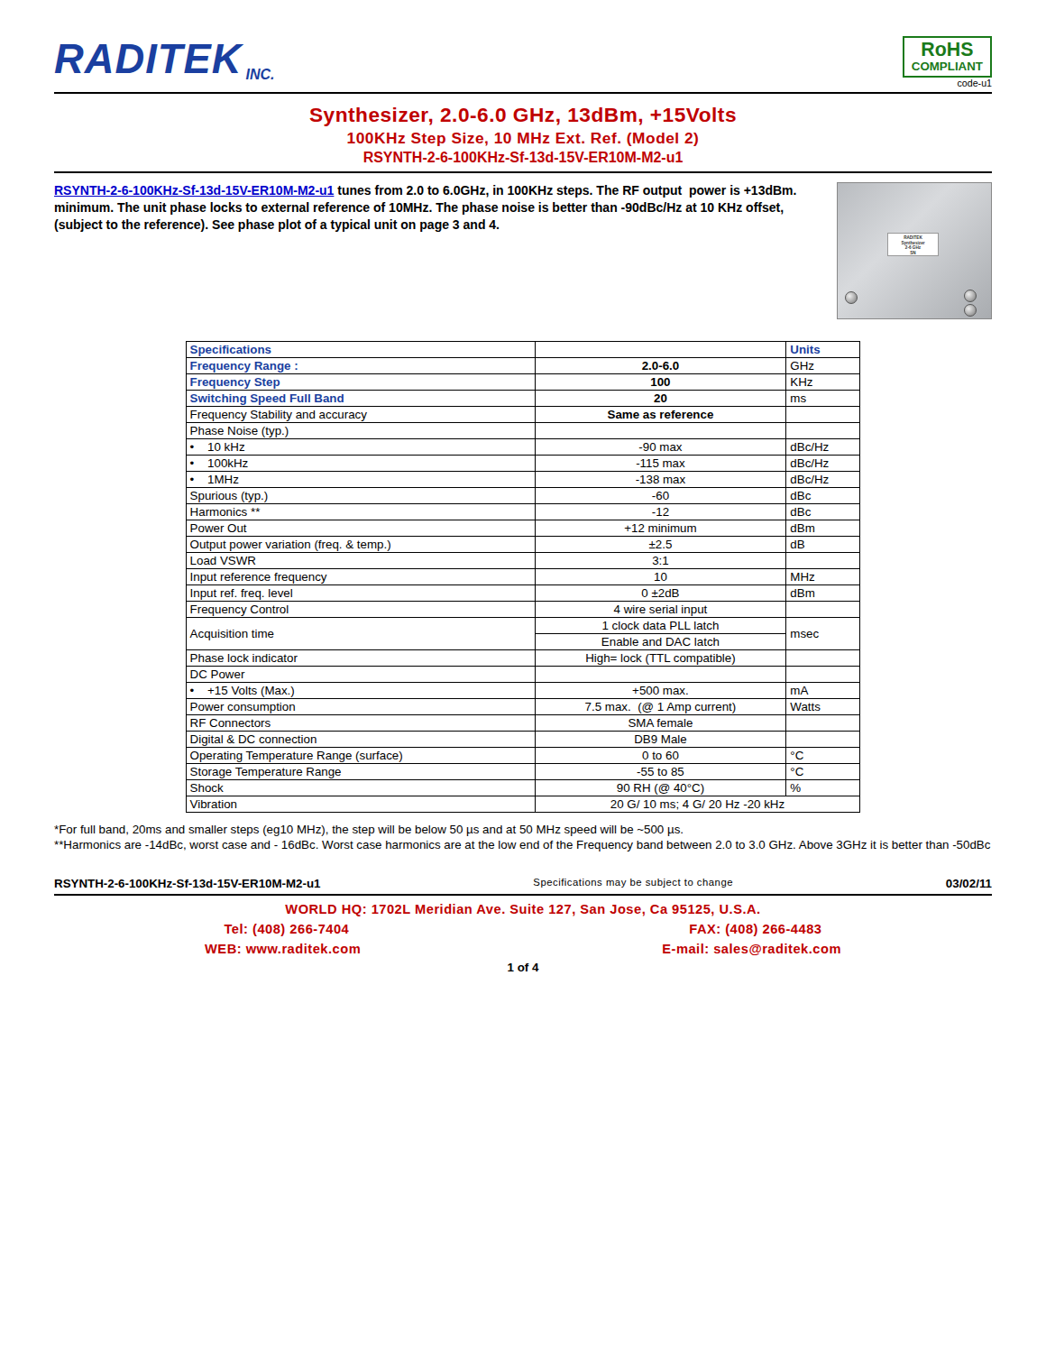RoHSCOMPLIANT
RADITEK INC.
code-u1
Synthesizer, 2.0-6.0 GHz, 13dBm, +15Volts
100KHz Step Size, 10 MHz Ext. Ref. (Model 2)
RSYNTH-2-6-100KHz-Sf-13d-15V-ER10M-M2-u1
RADITEK
Synthesizer
2-6 GHz
SN
RSYNTH-2-6-100KHz-Sf-13d-15V-ER10M-M2-u1 tunes from 2.0 to 6.0GHz, in 100KHz steps. The RF output power is +13dBm. minimum. The unit phase locks to external reference of 10MHz. The phase noise is better than -90dBc/Hz at 10 KHz offset, (subject to the reference). See phase plot of a typical unit on page 3 and 4.
| Specifications | | Units |
| --- | --- | --- |
| Frequency Range : | 2.0-6.0 | GHz |
| Frequency Step | 100 | KHz |
| Switching Speed Full Band | 20 | ms |
| Frequency Stability and accuracy | Same as reference | |
| Phase Noise (typ.) | | |
| • 10 kHz | -90 max | dBc/Hz |
| • 100kHz | -115 max | dBc/Hz |
| • 1MHz | -138 max | dBc/Hz |
| Spurious (typ.) | -60 | dBc |
| Harmonics ** | -12 | dBc |
| Power Out | +12 minimum | dBm |
| Output power variation (freq. & temp.) | ±2.5 | dB |
| Load VSWR | 3:1 | |
| Input reference frequency | 10 | MHz |
| Input ref. freq. level | 0 ±2dB | dBm |
| Frequency Control | 4 wire serial input | |
| Acquisition time | 1 clock data PLL latch | msec |
| Enable and DAC latch |
| Phase lock indicator | High= lock (TTL compatible) | |
| DC Power | | |
| • +15 Volts (Max.) | +500 max. | mA |
| Power consumption | 7.5 max. (@ 1 Amp current) | Watts |
| RF Connectors | SMA female | |
| Digital & DC connection | DB9 Male | |
| Operating Temperature Range (surface) | 0 to 60 | °C |
| Storage Temperature Range | -55 to 85 | °C |
| Shock | 90 RH (@ 40°C) | % |
| Vibration | 20 G/ 10 ms; 4 G/ 20 Hz -20 kHz |
*For full band, 20ms and smaller steps (eg10 MHz), the step will be below 50 µs and at 50 MHz speed will be ~500 µs.
**Harmonics are -14dBc, worst case and - 16dBc. Worst case harmonics are at the low end of the Frequency band between 2.0 to 3.0 GHz. Above 3GHz it is better than -50dBc
RSYNTH-2-6-100KHz-Sf-13d-15V-ER10M-M2-u1 03/02/11
Specifications may be subject to change
WORLD HQ: 1702L Meridian Ave. Suite 127, San Jose, Ca 95125, U.S.A.
Tel: (408) 266-7404 FAX: (408) 266-4483
WEB: www.raditek.com E-mail: sales@raditek.com
1 of 4